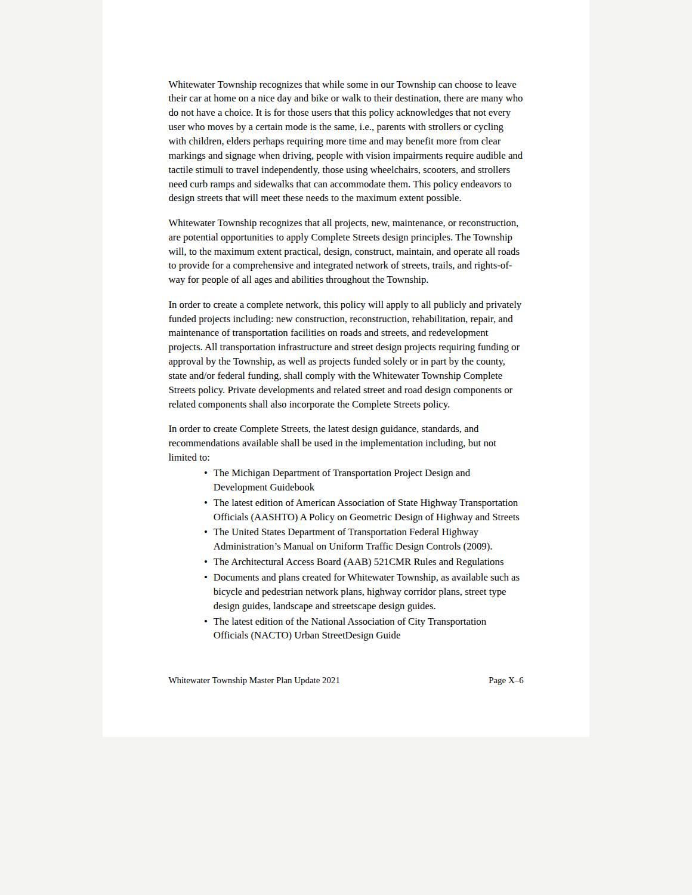Whitewater Township recognizes that while some in our Township can choose to leave their car at home on a nice day and bike or walk to their destination, there are many who do not have a choice. It is for those users that this policy acknowledges that not every user who moves by a certain mode is the same, i.e., parents with strollers or cycling with children, elders perhaps requiring more time and may benefit more from clear markings and signage when driving, people with vision impairments require audible and tactile stimuli to travel independently, those using wheelchairs, scooters, and strollers need curb ramps and sidewalks that can accommodate them. This policy endeavors to design streets that will meet these needs to the maximum extent possible.
Whitewater Township recognizes that all projects, new, maintenance, or reconstruction, are potential opportunities to apply Complete Streets design principles. The Township will, to the maximum extent practical, design, construct, maintain, and operate all roads to provide for a comprehensive and integrated network of streets, trails, and rights-of-way for people of all ages and abilities throughout the Township.
In order to create a complete network, this policy will apply to all publicly and privately funded projects including: new construction, reconstruction, rehabilitation, repair, and maintenance of transportation facilities on roads and streets, and redevelopment projects. All transportation infrastructure and street design projects requiring funding or approval by the Township, as well as projects funded solely or in part by the county, state and/or federal funding, shall comply with the Whitewater Township Complete Streets policy. Private developments and related street and road design components or related components shall also incorporate the Complete Streets policy.
In order to create Complete Streets, the latest design guidance, standards, and recommendations available shall be used in the implementation including, but not limited to:
The Michigan Department of Transportation Project Design and Development Guidebook
The latest edition of American Association of State Highway Transportation Officials (AASHTO) A Policy on Geometric Design of Highway and Streets
The United States Department of Transportation Federal Highway Administration’s Manual on Uniform Traffic Design Controls (2009).
The Architectural Access Board (AAB) 521CMR Rules and Regulations
Documents and plans created for Whitewater Township, as available such as bicycle and pedestrian network plans, highway corridor plans, street type design guides, landscape and streetscape design guides.
The latest edition of the National Association of City Transportation Officials (NACTO) Urban StreetDesign Guide
Whitewater Township Master Plan Update 2021
Page X–6